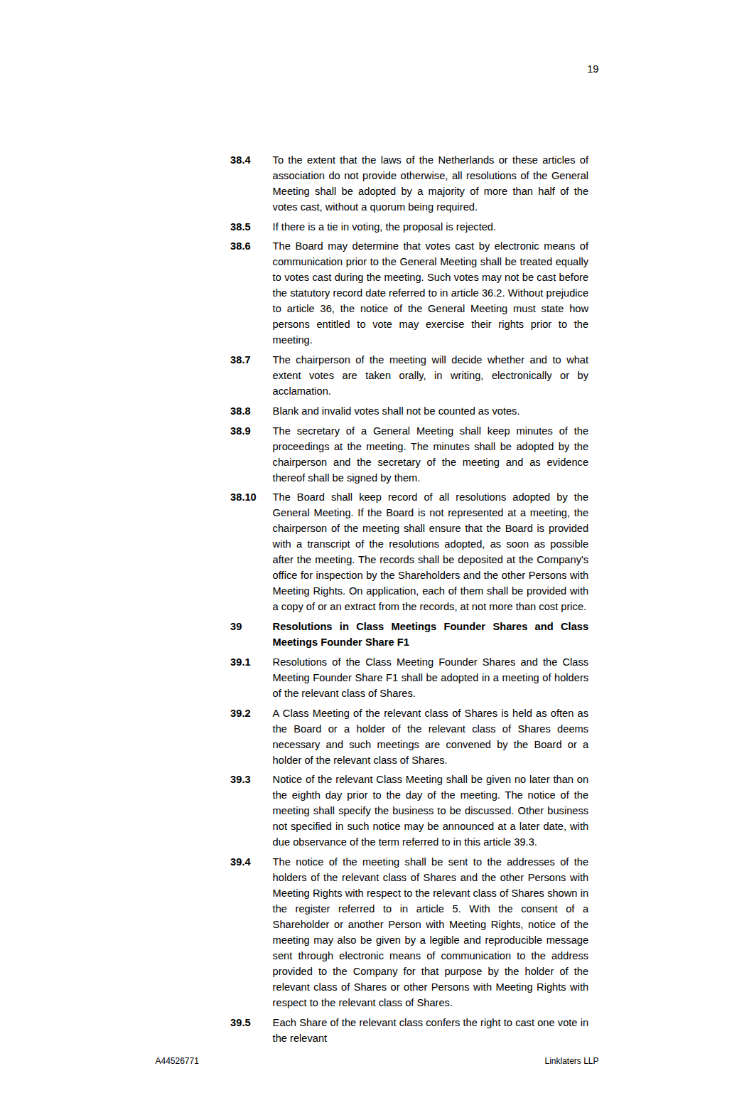19
38.4
To the extent that the laws of the Netherlands or these articles of association do not provide otherwise, all resolutions of the General Meeting shall be adopted by a majority of more than half of the votes cast, without a quorum being required.
38.5
If there is a tie in voting, the proposal is rejected.
38.6
The Board may determine that votes cast by electronic means of communication prior to the General Meeting shall be treated equally to votes cast during the meeting. Such votes may not be cast before the statutory record date referred to in article 36.2. Without prejudice to article 36, the notice of the General Meeting must state how persons entitled to vote may exercise their rights prior to the meeting.
38.7
The chairperson of the meeting will decide whether and to what extent votes are taken orally, in writing, electronically or by acclamation.
38.8
Blank and invalid votes shall not be counted as votes.
38.9
The secretary of a General Meeting shall keep minutes of the proceedings at the meeting. The minutes shall be adopted by the chairperson and the secretary of the meeting and as evidence thereof shall be signed by them.
38.10
The Board shall keep record of all resolutions adopted by the General Meeting. If the Board is not represented at a meeting, the chairperson of the meeting shall ensure that the Board is provided with a transcript of the resolutions adopted, as soon as possible after the meeting. The records shall be deposited at the Company's office for inspection by the Shareholders and the other Persons with Meeting Rights. On application, each of them shall be provided with a copy of or an extract from the records, at not more than cost price.
39
Resolutions in Class Meetings Founder Shares and Class Meetings Founder Share F1
39.1
Resolutions of the Class Meeting Founder Shares and the Class Meeting Founder Share F1 shall be adopted in a meeting of holders of the relevant class of Shares.
39.2
A Class Meeting of the relevant class of Shares is held as often as the Board or a holder of the relevant class of Shares deems necessary and such meetings are convened by the Board or a holder of the relevant class of Shares.
39.3
Notice of the relevant Class Meeting shall be given no later than on the eighth day prior to the day of the meeting. The notice of the meeting shall specify the business to be discussed. Other business not specified in such notice may be announced at a later date, with due observance of the term referred to in this article 39.3.
39.4
The notice of the meeting shall be sent to the addresses of the holders of the relevant class of Shares and the other Persons with Meeting Rights with respect to the relevant class of Shares shown in the register referred to in article 5. With the consent of a Shareholder or another Person with Meeting Rights, notice of the meeting may also be given by a legible and reproducible message sent through electronic means of communication to the address provided to the Company for that purpose by the holder of the relevant class of Shares or other Persons with Meeting Rights with respect to the relevant class of Shares.
39.5
Each Share of the relevant class confers the right to cast one vote in the relevant
A44526771 Linklaters LLP